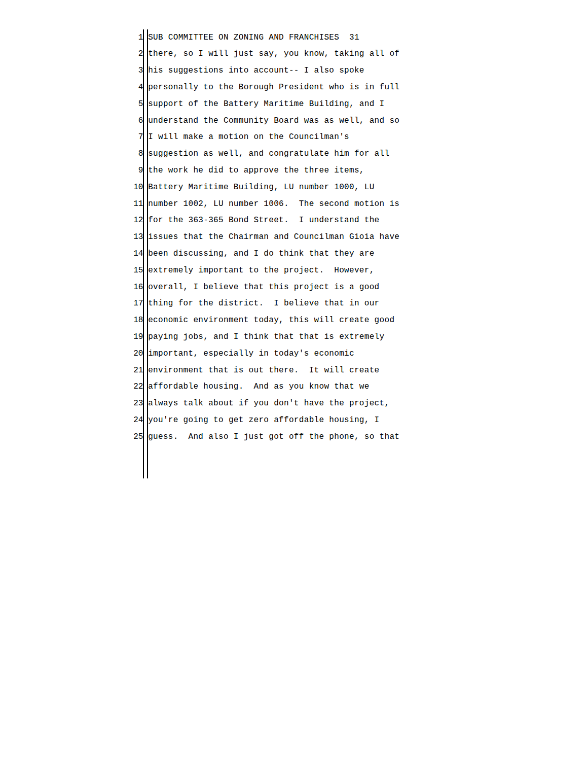| 1 | | SUB COMMITTEE ON ZONING AND FRANCHISES 31 |
| 2 | | there, so I will just say, you know, taking all of |
| 3 | | his suggestions into account-- I also spoke |
| 4 | | personally to the Borough President who is in full |
| 5 | | support of the Battery Maritime Building, and I |
| 6 | | understand the Community Board was as well, and so |
| 7 | | I will make a motion on the Councilman's |
| 8 | | suggestion as well, and congratulate him for all |
| 9 | | the work he did to approve the three items, |
| 10 | | Battery Maritime Building, LU number 1000, LU |
| 11 | | number 1002, LU number 1006. The second motion is |
| 12 | | for the 363-365 Bond Street. I understand the |
| 13 | | issues that the Chairman and Councilman Gioia have |
| 14 | | been discussing, and I do think that they are |
| 15 | | extremely important to the project. However, |
| 16 | | overall, I believe that this project is a good |
| 17 | | thing for the district. I believe that in our |
| 18 | | economic environment today, this will create good |
| 19 | | paying jobs, and I think that that is extremely |
| 20 | | important, especially in today's economic |
| 21 | | environment that is out there. It will create |
| 22 | | affordable housing. And as you know that we |
| 23 | | always talk about if you don't have the project, |
| 24 | | you're going to get zero affordable housing, I |
| 25 | | guess. And also I just got off the phone, so that |